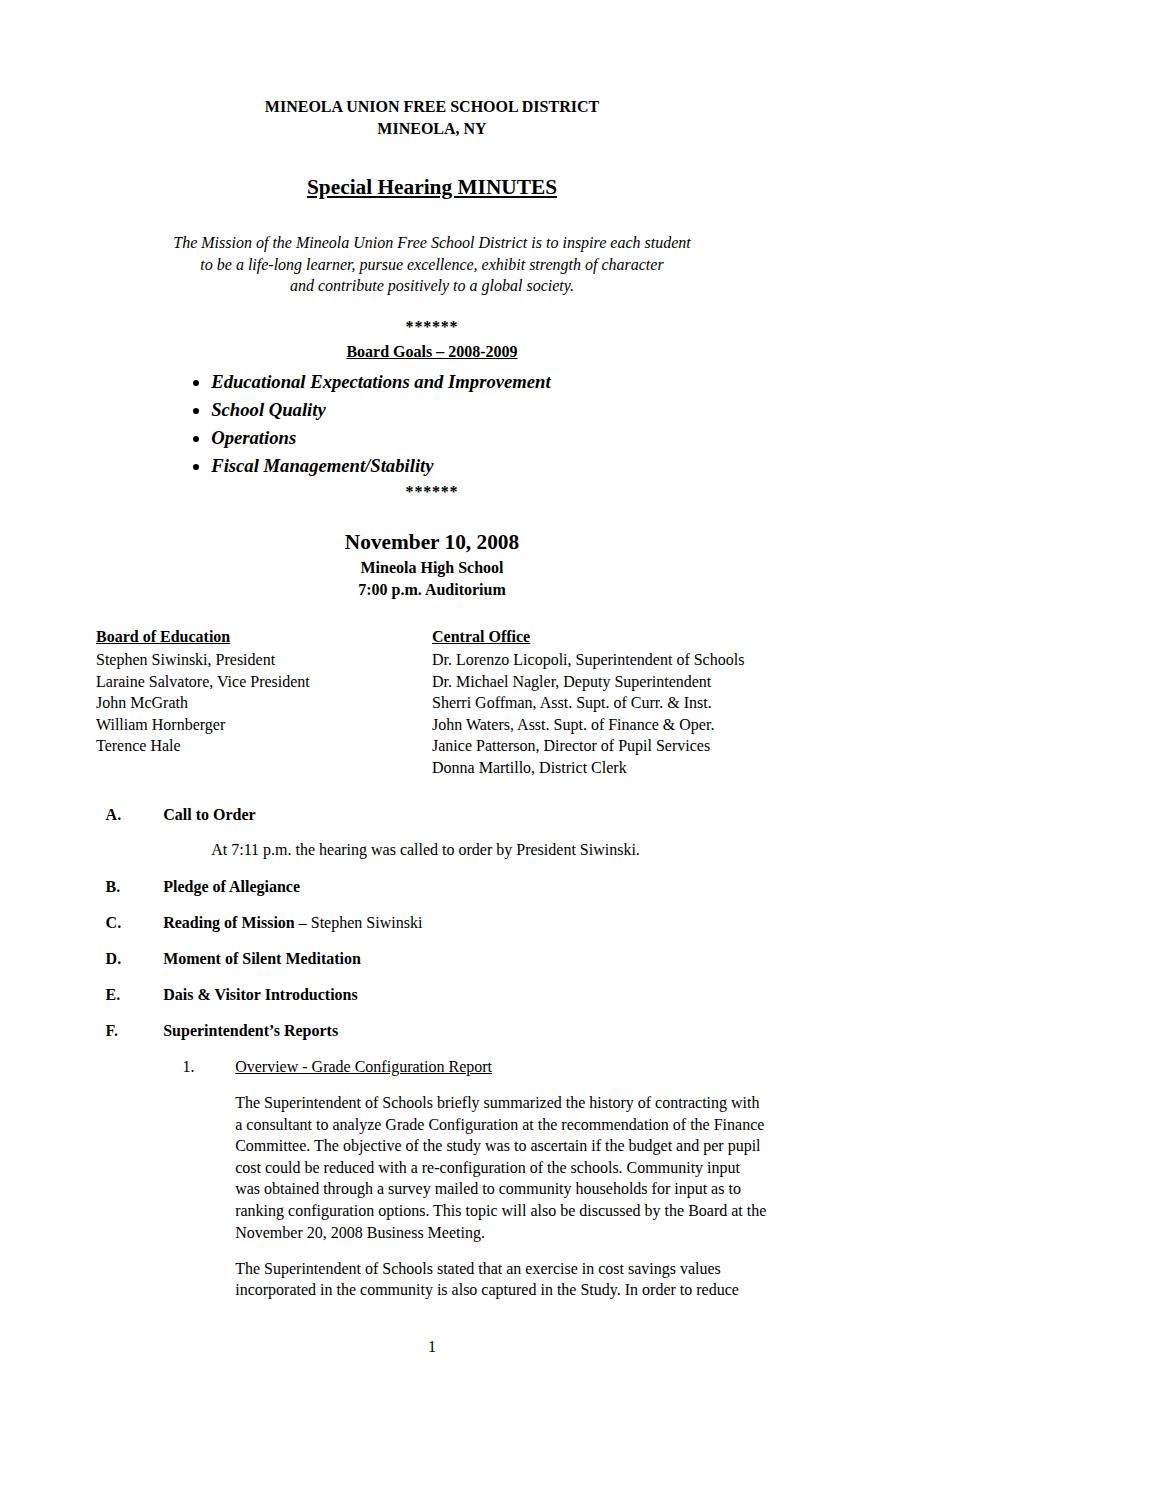MINEOLA UNION FREE SCHOOL DISTRICT
MINEOLA, NY
Special Hearing MINUTES
The Mission of the Mineola Union Free School District is to inspire each student
to be a life-long learner, pursue excellence, exhibit strength of character
and contribute positively to a global society.
******
Board Goals – 2008-2009
Educational Expectations and Improvement
School Quality
Operations
Fiscal Management/Stability
******
November 10, 2008
Mineola High School
7:00 p.m. Auditorium
| Board of Education | Central Office |
| --- | --- |
| Stephen Siwinski, President | Dr. Lorenzo Licopoli, Superintendent of Schools |
| Laraine Salvatore, Vice President | Dr. Michael Nagler, Deputy Superintendent |
| John McGrath | Sherri Goffman, Asst. Supt. of Curr. & Inst. |
| William Hornberger | John Waters, Asst. Supt. of Finance & Oper. |
| Terence Hale | Janice Patterson, Director of Pupil Services |
| | Donna Martillo, District Clerk |
A. Call to Order
At 7:11 p.m. the hearing was called to order by President Siwinski.
B. Pledge of Allegiance
C. Reading of Mission – Stephen Siwinski
D. Moment of Silent Meditation
E. Dais & Visitor Introductions
F. Superintendent’s Reports
1.
Overview - Grade Configuration Report
The Superintendent of Schools briefly summarized the history of contracting with a consultant to analyze Grade Configuration at the recommendation of the Finance Committee. The objective of the study was to ascertain if the budget and per pupil cost could be reduced with a re-configuration of the schools. Community input was obtained through a survey mailed to community households for input as to ranking configuration options. This topic will also be discussed by the Board at the November 20, 2008 Business Meeting.
The Superintendent of Schools stated that an exercise in cost savings values incorporated in the community is also captured in the Study. In order to reduce
1